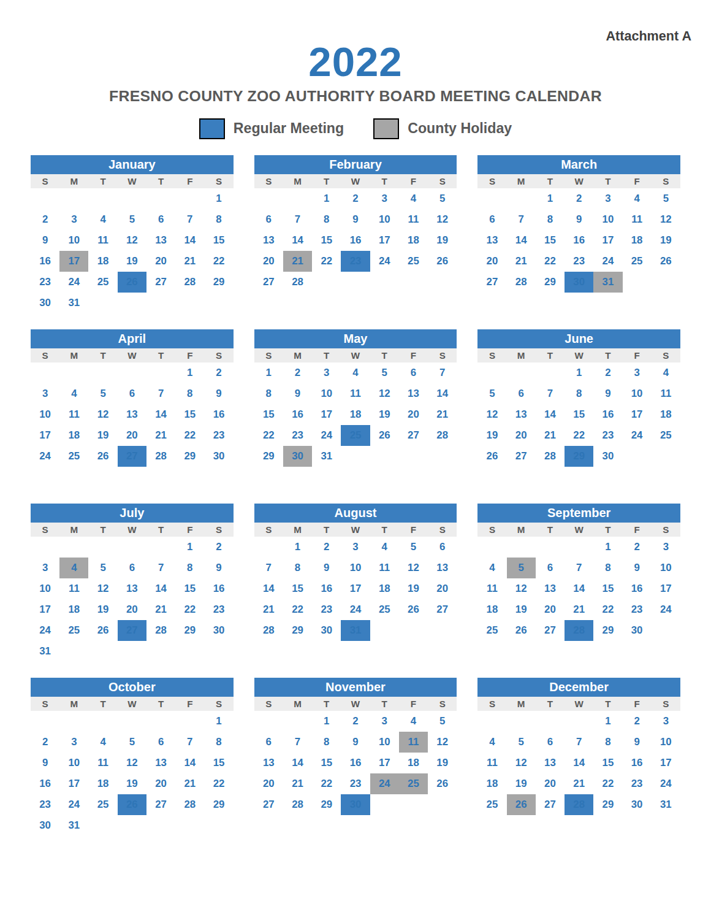Attachment A
2022
FRESNO COUNTY ZOO AUTHORITY BOARD MEETING CALENDAR
Regular Meeting
County Holiday
January
| S | M | T | W | T | F | S |
| --- | --- | --- | --- | --- | --- | --- |
| | | | | | | 1 |
| 2 | 3 | 4 | 5 | 6 | 7 | 8 |
| 9 | 10 | 11 | 12 | 13 | 14 | 15 |
| 16 | 17 | 18 | 19 | 20 | 21 | 22 |
| 23 | 24 | 25 | 26 | 27 | 28 | 29 |
| 30 | 31 | | | | | |
February
| S | M | T | W | T | F | S |
| --- | --- | --- | --- | --- | --- | --- |
| | | 1 | 2 | 3 | 4 | 5 |
| 6 | 7 | 8 | 9 | 10 | 11 | 12 |
| 13 | 14 | 15 | 16 | 17 | 18 | 19 |
| 20 | 21 | 22 | 23 | 24 | 25 | 26 |
| 27 | 28 | | | | | |
March
| S | M | T | W | T | F | S |
| --- | --- | --- | --- | --- | --- | --- |
| | | 1 | 2 | 3 | 4 | 5 |
| 6 | 7 | 8 | 9 | 10 | 11 | 12 |
| 13 | 14 | 15 | 16 | 17 | 18 | 19 |
| 20 | 21 | 22 | 23 | 24 | 25 | 26 |
| 27 | 28 | 29 | 30 | 31 | | |
April
| S | M | T | W | T | F | S |
| --- | --- | --- | --- | --- | --- | --- |
| | | | | | 1 | 2 |
| 3 | 4 | 5 | 6 | 7 | 8 | 9 |
| 10 | 11 | 12 | 13 | 14 | 15 | 16 |
| 17 | 18 | 19 | 20 | 21 | 22 | 23 |
| 24 | 25 | 26 | 27 | 28 | 29 | 30 |
May
| S | M | T | W | T | F | S |
| --- | --- | --- | --- | --- | --- | --- |
| 1 | 2 | 3 | 4 | 5 | 6 | 7 |
| 8 | 9 | 10 | 11 | 12 | 13 | 14 |
| 15 | 16 | 17 | 18 | 19 | 20 | 21 |
| 22 | 23 | 24 | 25 | 26 | 27 | 28 |
| 29 | 30 | 31 | | | | |
June
| S | M | T | W | T | F | S |
| --- | --- | --- | --- | --- | --- | --- |
| | | | 1 | 2 | 3 | 4 |
| 5 | 6 | 7 | 8 | 9 | 10 | 11 |
| 12 | 13 | 14 | 15 | 16 | 17 | 18 |
| 19 | 20 | 21 | 22 | 23 | 24 | 25 |
| 26 | 27 | 28 | 29 | 30 | | |
July
| S | M | T | W | T | F | S |
| --- | --- | --- | --- | --- | --- | --- |
| | | | | | 1 | 2 |
| 3 | 4 | 5 | 6 | 7 | 8 | 9 |
| 10 | 11 | 12 | 13 | 14 | 15 | 16 |
| 17 | 18 | 19 | 20 | 21 | 22 | 23 |
| 24 | 25 | 26 | 27 | 28 | 29 | 30 |
| 31 | | | | | | |
August
| S | M | T | W | T | F | S |
| --- | --- | --- | --- | --- | --- | --- |
| | 1 | 2 | 3 | 4 | 5 | 6 |
| 7 | 8 | 9 | 10 | 11 | 12 | 13 |
| 14 | 15 | 16 | 17 | 18 | 19 | 20 |
| 21 | 22 | 23 | 24 | 25 | 26 | 27 |
| 28 | 29 | 30 | 31 | | | |
September
| S | M | T | W | T | F | S |
| --- | --- | --- | --- | --- | --- | --- |
| | | | | 1 | 2 | 3 |
| 4 | 5 | 6 | 7 | 8 | 9 | 10 |
| 11 | 12 | 13 | 14 | 15 | 16 | 17 |
| 18 | 19 | 20 | 21 | 22 | 23 | 24 |
| 25 | 26 | 27 | 28 | 29 | 30 | |
October
| S | M | T | W | T | F | S |
| --- | --- | --- | --- | --- | --- | --- |
| | | | | | | 1 |
| 2 | 3 | 4 | 5 | 6 | 7 | 8 |
| 9 | 10 | 11 | 12 | 13 | 14 | 15 |
| 16 | 17 | 18 | 19 | 20 | 21 | 22 |
| 23 | 24 | 25 | 26 | 27 | 28 | 29 |
| 30 | 31 | | | | | |
November
| S | M | T | W | T | F | S |
| --- | --- | --- | --- | --- | --- | --- |
| | | 1 | 2 | 3 | 4 | 5 |
| 6 | 7 | 8 | 9 | 10 | 11 | 12 |
| 13 | 14 | 15 | 16 | 17 | 18 | 19 |
| 20 | 21 | 22 | 23 | 24 | 25 | 26 |
| 27 | 28 | 29 | 30 | | | |
December
| S | M | T | W | T | F | S |
| --- | --- | --- | --- | --- | --- | --- |
| | | | | 1 | 2 | 3 |
| 4 | 5 | 6 | 7 | 8 | 9 | 10 |
| 11 | 12 | 13 | 14 | 15 | 16 | 17 |
| 18 | 19 | 20 | 21 | 22 | 23 | 24 |
| 25 | 26 | 27 | 28 | 29 | 30 | 31 |